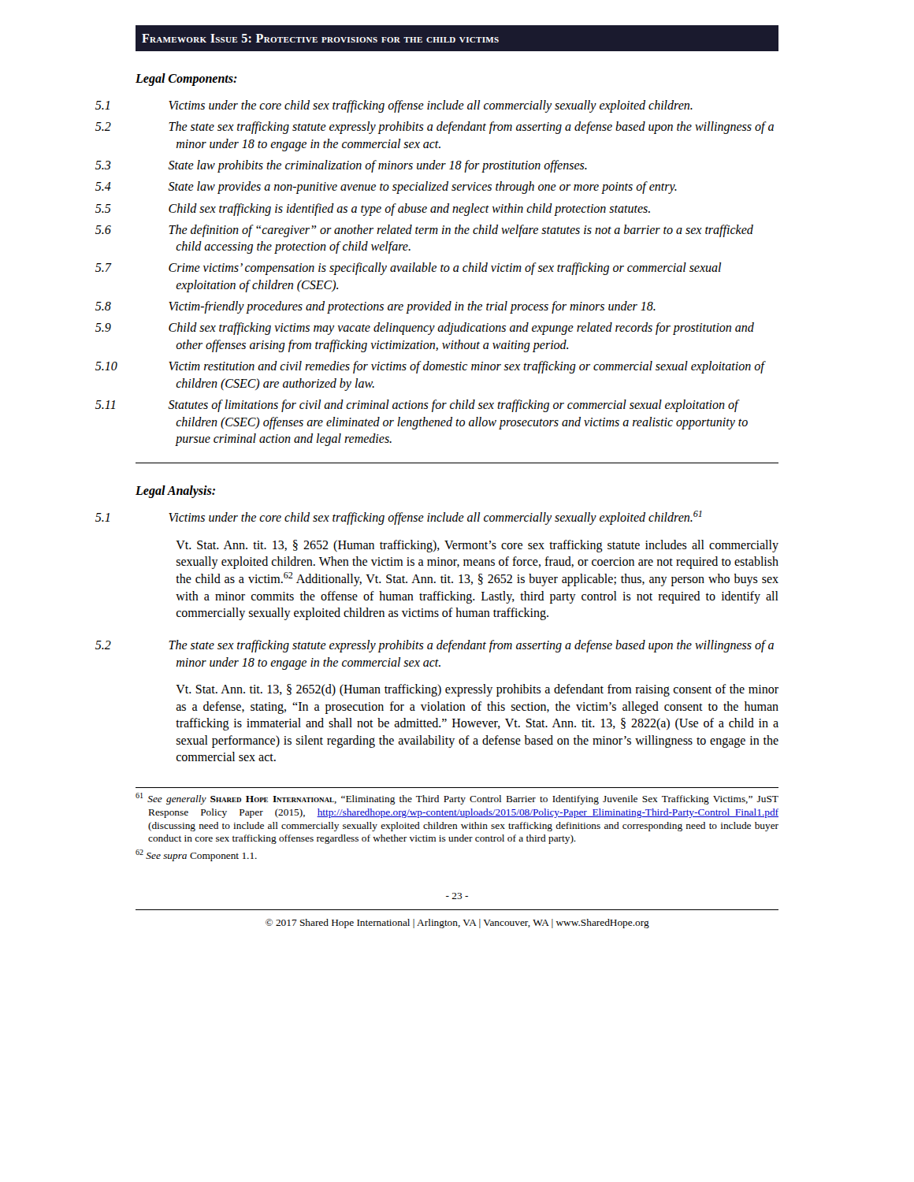Framework Issue 5: Protective provisions for the child victims
Legal Components:
5.1 Victims under the core child sex trafficking offense include all commercially sexually exploited children.
5.2 The state sex trafficking statute expressly prohibits a defendant from asserting a defense based upon the willingness of a minor under 18 to engage in the commercial sex act.
5.3 State law prohibits the criminalization of minors under 18 for prostitution offenses.
5.4 State law provides a non-punitive avenue to specialized services through one or more points of entry.
5.5 Child sex trafficking is identified as a type of abuse and neglect within child protection statutes.
5.6 The definition of “caregiver” or another related term in the child welfare statutes is not a barrier to a sex trafficked child accessing the protection of child welfare.
5.7 Crime victims’ compensation is specifically available to a child victim of sex trafficking or commercial sexual exploitation of children (CSEC).
5.8 Victim-friendly procedures and protections are provided in the trial process for minors under 18.
5.9 Child sex trafficking victims may vacate delinquency adjudications and expunge related records for prostitution and other offenses arising from trafficking victimization, without a waiting period.
5.10 Victim restitution and civil remedies for victims of domestic minor sex trafficking or commercial sexual exploitation of children (CSEC) are authorized by law.
5.11 Statutes of limitations for civil and criminal actions for child sex trafficking or commercial sexual exploitation of children (CSEC) offenses are eliminated or lengthened to allow prosecutors and victims a realistic opportunity to pursue criminal action and legal remedies.
Legal Analysis:
5.1 Victims under the core child sex trafficking offense include all commercially sexually exploited children.61
Vt. Stat. Ann. tit. 13, § 2652 (Human trafficking), Vermont’s core sex trafficking statute includes all commercially sexually exploited children. When the victim is a minor, means of force, fraud, or coercion are not required to establish the child as a victim.62 Additionally, Vt. Stat. Ann. tit. 13, § 2652 is buyer applicable; thus, any person who buys sex with a minor commits the offense of human trafficking. Lastly, third party control is not required to identify all commercially sexually exploited children as victims of human trafficking.
5.2 The state sex trafficking statute expressly prohibits a defendant from asserting a defense based upon the willingness of a minor under 18 to engage in the commercial sex act.
Vt. Stat. Ann. tit. 13, § 2652(d) (Human trafficking) expressly prohibits a defendant from raising consent of the minor as a defense, stating, “In a prosecution for a violation of this section, the victim’s alleged consent to the human trafficking is immaterial and shall not be admitted.” However, Vt. Stat. Ann. tit. 13, § 2822(a) (Use of a child in a sexual performance) is silent regarding the availability of a defense based on the minor’s willingness to engage in the commercial sex act.
61 See generally Shared Hope International, “Eliminating the Third Party Control Barrier to Identifying Juvenile Sex Trafficking Victims,” JuST Response Policy Paper (2015), http://sharedhope.org/wp-content/uploads/2015/08/Policy-Paper_Eliminating-Third-Party-Control_Final1.pdf (discussing need to include all commercially sexually exploited children within sex trafficking definitions and corresponding need to include buyer conduct in core sex trafficking offenses regardless of whether victim is under control of a third party).
62 See supra Component 1.1.
- 23 -
© 2017 Shared Hope International | Arlington, VA | Vancouver, WA | www.SharedHope.org